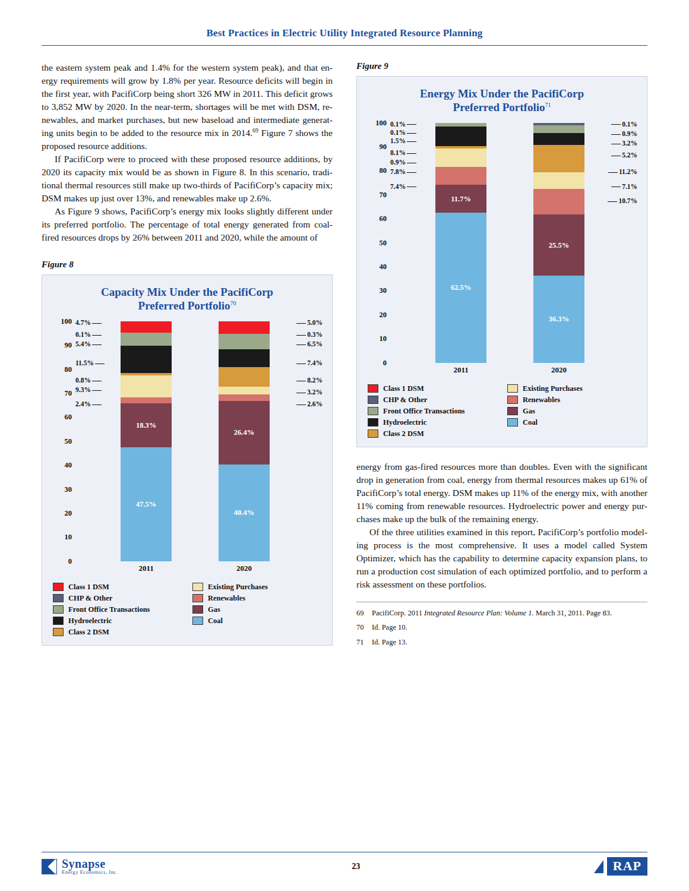Best Practices in Electric Utility Integrated Resource Planning
the eastern system peak and 1.4% for the western system peak), and that energy requirements will grow by 1.8% per year. Resource deficits will begin in the first year, with PacifiCorp being short 326 MW in 2011. This deficit grows to 3,852 MW by 2020. In the near-term, shortages will be met with DSM, renewables, and market purchases, but new baseload and intermediate generating units begin to be added to the resource mix in 2014.69 Figure 7 shows the proposed resource additions.
If PacifiCorp were to proceed with these proposed resource additions, by 2020 its capacity mix would be as shown in Figure 8. In this scenario, traditional thermal resources still make up two-thirds of PacifiCorp’s capacity mix; DSM makes up just over 13%, and renewables make up 2.6%.
As Figure 9 shows, PacifiCorp’s energy mix looks slightly different under its preferred portfolio. The percentage of total energy generated from coal-fired resources drops by 26% between 2011 and 2020, while the amount of
Figure 8
Capacity Mix Under the PacifiCorp
Preferred Portfolio70
100 90 80 70 60 50 40 30 20 10 0
18.3%
47.5%
26.4%
40.4%
4.7%
0.1%
5.4%
11.5%
0.8%
9.3%
2.4%
5.0%
0.3%
6.5%
7.4%
8.2%
3.2%
2.6%
2011 2020
Class 1 DSM
Existing Purchases
CHP & Other
Renewables
Front Office Transactions
Gas
Hydroelectric
Coal
Class 2 DSM
Figure 9
Energy Mix Under the PacifiCorp
Preferred Portfolio71
100 90 80 70 60 50 40 30 20 10 0
11.7%
62.5%
25.5%
36.3%
0.1%
0.1%
1.5%
8.1%
0.9%
7.8%
7.4%
0.1%
0.9%
3.2%
5.2%
11.2%
7.1%
10.7%
2011 2020
Class 1 DSM
Existing Purchases
CHP & Other
Renewables
Front Office Transactions
Gas
Hydroelectric
Coal
Class 2 DSM
energy from gas-fired resources more than doubles. Even with the significant drop in generation from coal, energy from thermal resources makes up 61% of PacifiCorp’s total energy. DSM makes up 11% of the energy mix, with another 11% coming from renewable resources. Hydroelectric power and energy purchases make up the bulk of the remaining energy.
Of the three utilities examined in this report, PacifiCorp’s portfolio modeling process is the most comprehensive. It uses a model called System Optimizer, which has the capability to determine capacity expansion plans, to run a production cost simulation of each optimized portfolio, and to perform a risk assessment on these portfolios.
PacifiCorp. 2011 Integrated Resource Plan: Volume 1. March 31, 2011. Page 83.
Id. Page 10.
Id. Page 13.
Synapse Energy Economics, Inc.
23
RAP